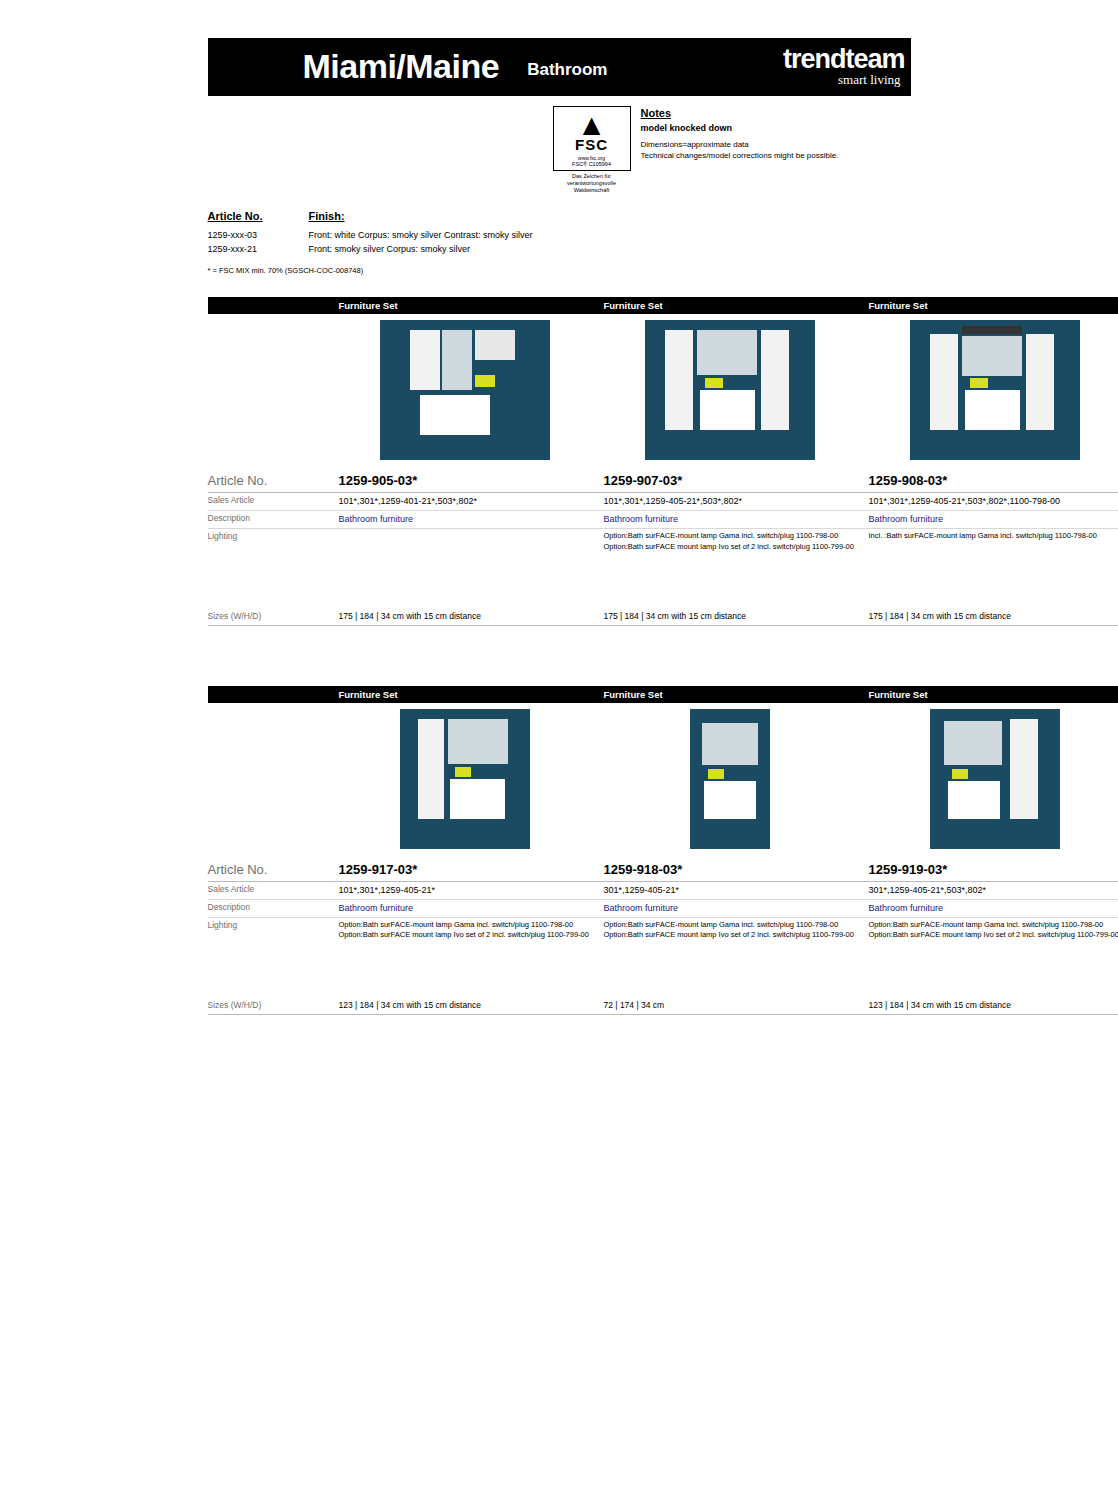Miami/Maine
Bathroom
trendteam
smart living
▲
FSC
www.fsc.org
FSC® C105994
Das Zeichen für
verantwortungsvolle
Waldwirtschaft
Notes
model knocked down
Dimensions=approximate data
Technical changes/model corrections might be possible.
Article No.
Finish:
1259-xxx-03
Front: white Corpus: smoky silver Contrast: smoky silver
1259-xxx-21
Front: smoky silver Corpus: smoky silver
* = FSC MIX min. 70% (SGSCH-COC-008748)
| | Furniture Set | Furniture Set | Furniture Set |
| --- | --- | --- | --- |
| Article No. | 1259-905-03* | 1259-907-03* | 1259-908-03* |
| Sales Article | 101*,301*,1259-401-21*,503*,802* | 101*,301*,1259-405-21*,503*,802* | 101*,301*,1259-405-21*,503*,802*,1100-798-00 |
| Description | Bathroom furniture | Bathroom furniture | Bathroom furniture |
| Lighting | | Option:Bath surFACE-mount lamp Gama incl. switch/plug 1100-798-00 Option:Bath surFACE mount lamp Ivo set of 2 incl. switch/plug 1100-799-00 | Incl. :Bath surFACE-mount lamp Gama incl. switch/plug 1100-798-00 |
| Sizes (W/H/D) | 175 / 184 / 34 cm with 15 cm distance | 175 / 184 / 34 cm with 15 cm distance | 175 / 184 / 34 cm with 15 cm distance |
| | Furniture Set | Furniture Set | Furniture Set |
| --- | --- | --- | --- |
| Article No. | 1259-917-03* | 1259-918-03* | 1259-919-03* |
| Sales Article | 101*,301*,1259-405-21* | 301*,1259-405-21* | 301*,1259-405-21*,503*,802* |
| Description | Bathroom furniture | Bathroom furniture | Bathroom furniture |
| Lighting | Option:Bath surFACE-mount lamp Gama incl. switch/plug 1100-798-00 Option:Bath surFACE mount lamp Ivo set of 2 incl. switch/plug 1100-799-00 | Option:Bath surFACE-mount lamp Gama incl. switch/plug 1100-798-00 Option:Bath surFACE mount lamp Ivo set of 2 incl. switch/plug 1100-799-00 | Option:Bath surFACE-mount lamp Gama incl. switch/plug 1100-798-00 Option:Bath surFACE mount lamp Ivo set of 2 incl. switch/plug 1100-799-00 |
| Sizes (W/H/D) | 123 / 184 / 34 cm with 15 cm distance | 72 / 174 / 34 cm | 123 / 184 / 34 cm with 15 cm distance |